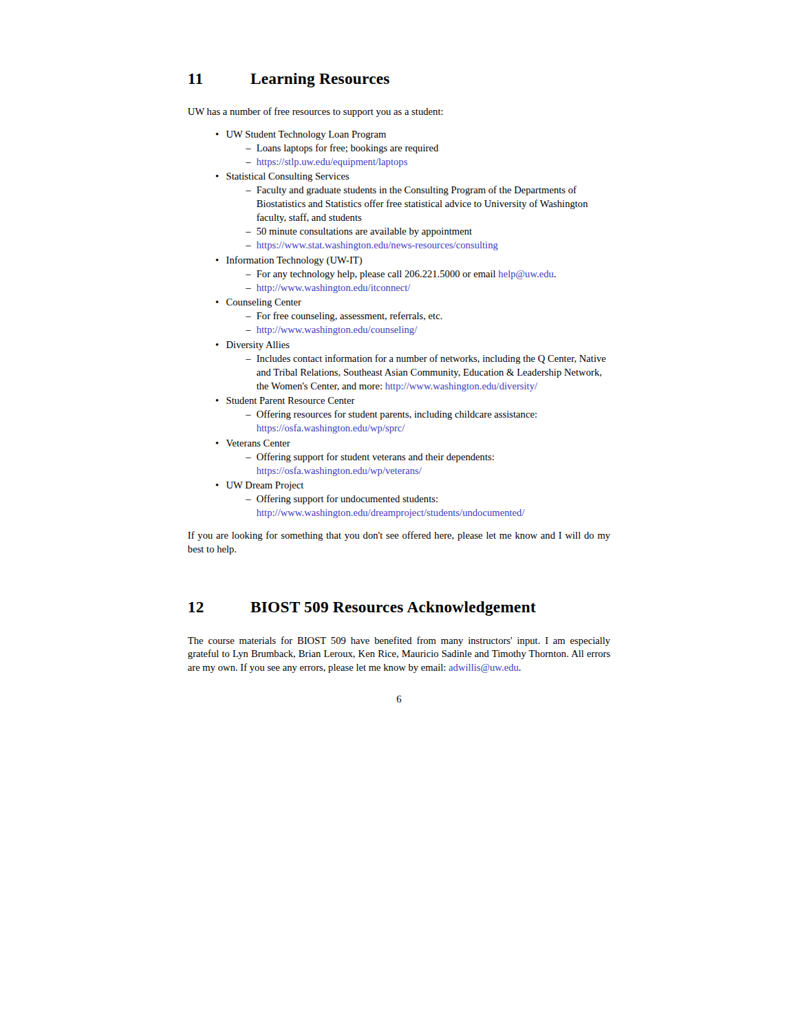11 Learning Resources
UW has a number of free resources to support you as a student:
UW Student Technology Loan Program
Loans laptops for free; bookings are required
https://stlp.uw.edu/equipment/laptops
Statistical Consulting Services
Faculty and graduate students in the Consulting Program of the Departments of Biostatistics and Statistics offer free statistical advice to University of Washington faculty, staff, and students
50 minute consultations are available by appointment
https://www.stat.washington.edu/news-resources/consulting
Information Technology (UW-IT)
For any technology help, please call 206.221.5000 or email help@uw.edu.
http://www.washington.edu/itconnect/
Counseling Center
For free counseling, assessment, referrals, etc.
http://www.washington.edu/counseling/
Diversity Allies
Includes contact information for a number of networks, including the Q Center, Native and Tribal Relations, Southeast Asian Community, Education & Leadership Network, the Women's Center, and more: http://www.washington.edu/diversity/
Student Parent Resource Center
Offering resources for student parents, including childcare assistance: https://osfa.washington.edu/wp/sprc/
Veterans Center
Offering support for student veterans and their dependents: https://osfa.washington.edu/wp/veterans/
UW Dream Project
Offering support for undocumented students: http://www.washington.edu/dreamproject/students/undocumented/
If you are looking for something that you don't see offered here, please let me know and I will do my best to help.
12 BIOST 509 Resources Acknowledgement
The course materials for BIOST 509 have benefited from many instructors' input. I am especially grateful to Lyn Brumback, Brian Leroux, Ken Rice, Mauricio Sadinle and Timothy Thornton. All errors are my own. If you see any errors, please let me know by email: adwillis@uw.edu.
6